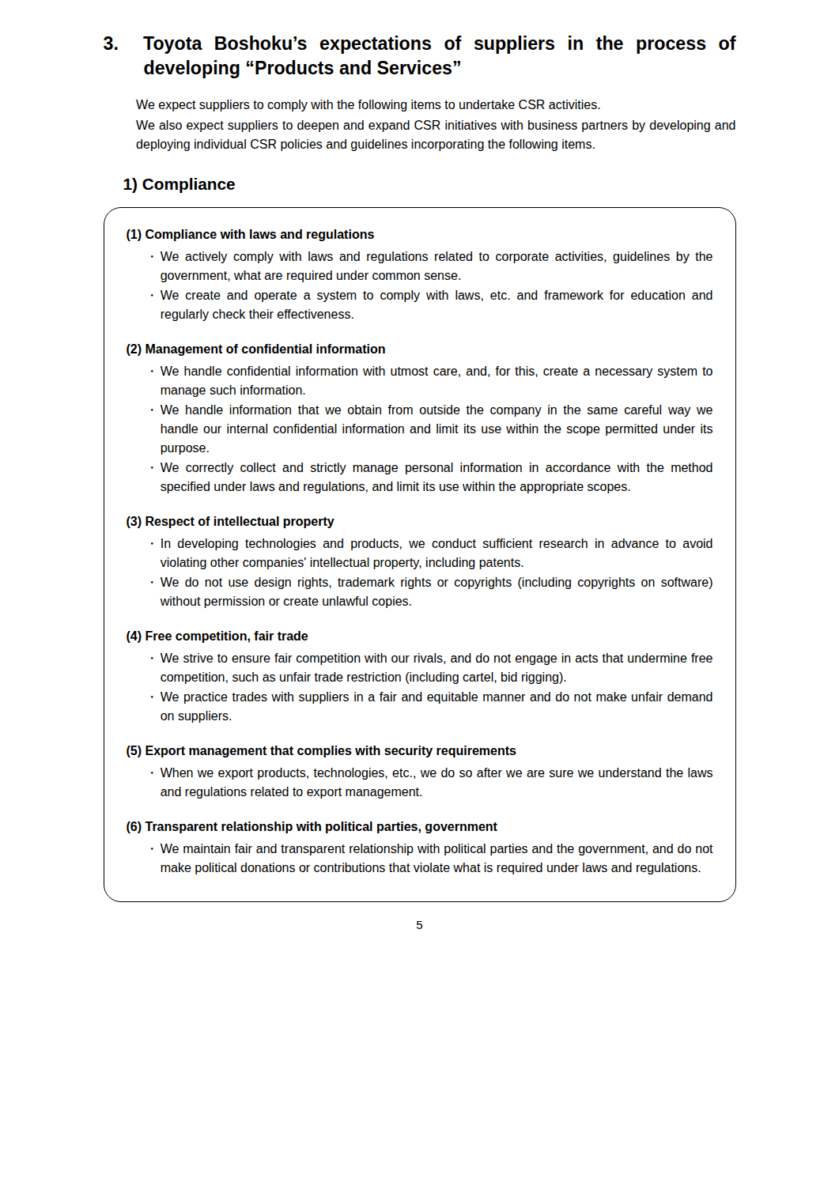3. Toyota Boshoku’s expectations of suppliers in the process of developing “Products and Services”
We expect suppliers to comply with the following items to undertake CSR activities.
We also expect suppliers to deepen and expand CSR initiatives with business partners by developing and deploying individual CSR policies and guidelines incorporating the following items.
1) Compliance
(1) Compliance with laws and regulations
We actively comply with laws and regulations related to corporate activities, guidelines by the government, what are required under common sense.
We create and operate a system to comply with laws, etc. and framework for education and regularly check their effectiveness.
(2) Management of confidential information
We handle confidential information with utmost care, and, for this, create a necessary system to manage such information.
We handle information that we obtain from outside the company in the same careful way we handle our internal confidential information and limit its use within the scope permitted under its purpose.
We correctly collect and strictly manage personal information in accordance with the method specified under laws and regulations, and limit its use within the appropriate scopes.
(3) Respect of intellectual property
In developing technologies and products, we conduct sufficient research in advance to avoid violating other companies' intellectual property, including patents.
We do not use design rights, trademark rights or copyrights (including copyrights on software) without permission or create unlawful copies.
(4) Free competition, fair trade
We strive to ensure fair competition with our rivals, and do not engage in acts that undermine free competition, such as unfair trade restriction (including cartel, bid rigging).
We practice trades with suppliers in a fair and equitable manner and do not make unfair demand on suppliers.
(5) Export management that complies with security requirements
When we export products, technologies, etc., we do so after we are sure we understand the laws and regulations related to export management.
(6) Transparent relationship with political parties, government
We maintain fair and transparent relationship with political parties and the government, and do not make political donations or contributions that violate what is required under laws and regulations.
5